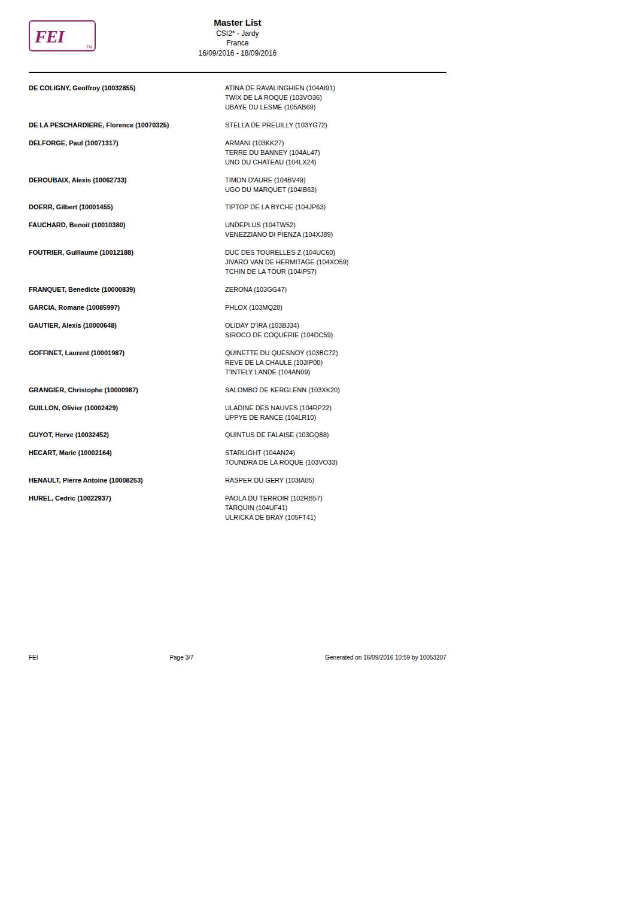FEI TM
Master List
CSI2* - Jardy
France
16/09/2016 - 18/09/2016
| DE COLIGNY, Geoffroy (10032855) | ATINA DE RAVALINGHIEN (104AI91) TWIX DE LA ROQUE (103VO36) UBAYE DU LESME (105AB69) |
| DE LA PESCHARDIERE, Florence (10070325) | STELLA DE PREUILLY (103YG72) |
| DELFORGE, Paul (10071317) | ARMANI (103KK27) TERRE DU BANNEY (104AL47) UNO DU CHATEAU (104LX24) |
| DEROUBAIX, Alexis (10062733) | TIMON D'AURE (104BV49) UGO DU MARQUET (104IB63) |
| DOERR, Gilbert (10001455) | TIPTOP DE LA BYCHE (104JP63) |
| FAUCHARD, Benoit (10010380) | UNDEPLUS (104TW52) VENEZZIANO DI PIENZA (104XJ89) |
| FOUTRIER, Guillaume (10012188) | DUC DES TOURELLES Z (104UC60) JIVARO VAN DE HERMITAGE (104XO59) TCHIN DE LA TOUR (104IP57) |
| FRANQUET, Benedicte (10000839) | ZERONA (103GG47) |
| GARCIA, Romane (10085997) | PHLOX (103MQ28) |
| GAUTIER, Alexis (10000648) | OLIDAY D'IRA (103BJ34) SIROCO DE COQUERIE (104DC59) |
| GOFFINET, Laurent (10001987) | QUINETTE DU QUESNOY (103BC72) REVE DE LA CHAULE (103IP00) T'INTELY LANDE (104AN09) |
| GRANGIER, Christophe (10000987) | SALOMBO DE KERGLENN (103XK20) |
| GUILLON, Olivier (10002429) | ULADINE DES NAUVES (104RP22) UPPYE DE RANCE (104LR10) |
| GUYOT, Herve (10032452) | QUINTUS DE FALAISE (103GQ88) |
| HECART, Marie (10002164) | STARLIGHT (104AN24) TOUNDRA DE LA ROQUE (103VO33) |
| HENAULT, Pierre Antoine (10008253) | RASPER DU GERY (103IA05) |
| HUREL, Cedric (10022937) | PAOLA DU TERROIR (102RB57) TARQUIN (104UF41) ULRICKA DE BRAY (105FT41) |
FEI Page 3/7 Generated on 16/09/2016 10:59 by 10053207